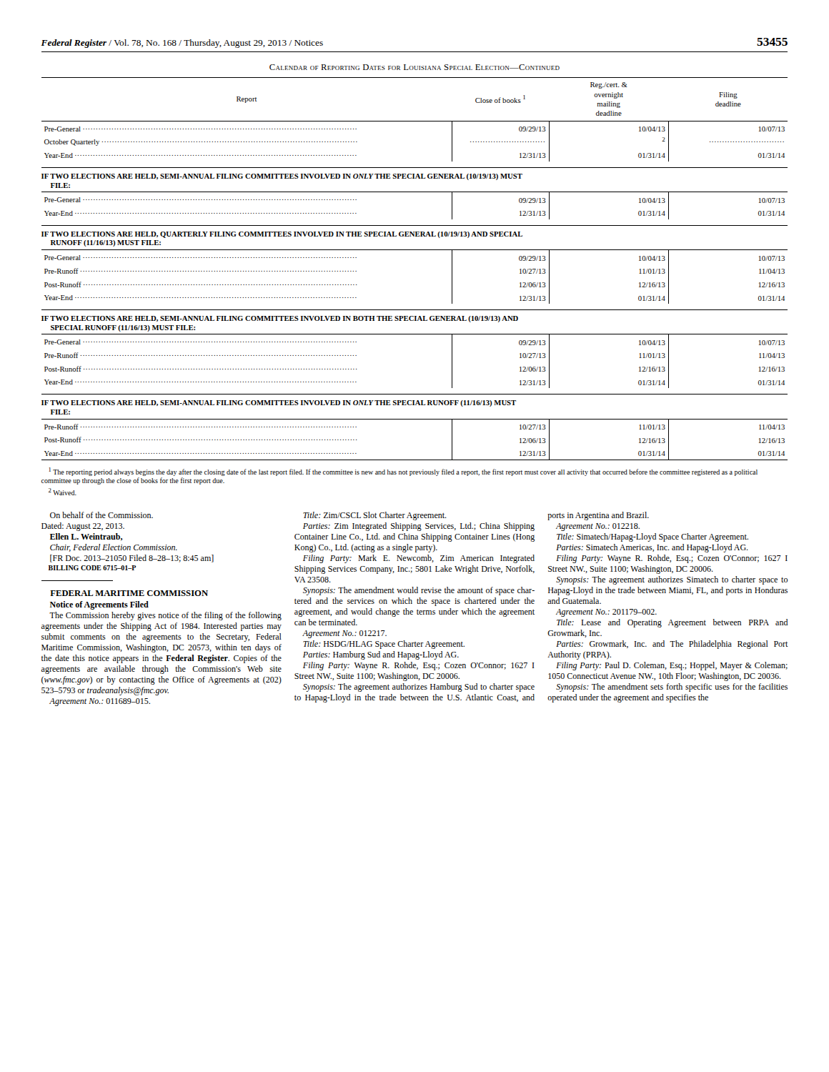Federal Register / Vol. 78, No. 168 / Thursday, August 29, 2013 / Notices
53455
Calendar of Reporting Dates for Louisiana Special Election—Continued
| Report | Close of books 1 | Reg./cert. & overnight mailing deadline | Filing deadline |
| --- | --- | --- | --- |
| Pre-General ......................................................................................................... | 09/29/13 | 10/04/13 | 10/07/13 |
| October Quarterly .................................................................................................. | ............................. | 2 | ............................. |
| Year-End ............................................................................................................ | 12/31/13 | 01/31/14 | 01/31/14 |
IF TWO ELECTIONS ARE HELD, SEMI-ANNUAL FILING COMMITTEES INVOLVED IN ONLY THE SPECIAL GENERAL (10/19/13) MUSTFILE:
| Pre-General ......................................................................................................... | 09/29/13 | 10/04/13 | 10/07/13 |
| Year-End ............................................................................................................ | 12/31/13 | 01/31/14 | 01/31/14 |
IF TWO ELECTIONS ARE HELD, QUARTERLY FILING COMMITTEES INVOLVED IN THE SPECIAL GENERAL (10/19/13) AND SPECIALRUNOFF (11/16/13) MUST FILE:
| Pre-General ......................................................................................................... | 09/29/13 | 10/04/13 | 10/07/13 |
| Pre-Runoff .......................................................................................................... | 10/27/13 | 11/01/13 | 11/04/13 |
| Post-Runoff ......................................................................................................... | 12/06/13 | 12/16/13 | 12/16/13 |
| Year-End ............................................................................................................ | 12/31/13 | 01/31/14 | 01/31/14 |
IF TWO ELECTIONS ARE HELD, SEMI-ANNUAL FILING COMMITTEES INVOLVED IN BOTH THE SPECIAL GENERAL (10/19/13) ANDSPECIAL RUNOFF (11/16/13) MUST FILE:
| Pre-General ......................................................................................................... | 09/29/13 | 10/04/13 | 10/07/13 |
| Pre-Runoff .......................................................................................................... | 10/27/13 | 11/01/13 | 11/04/13 |
| Post-Runoff ......................................................................................................... | 12/06/13 | 12/16/13 | 12/16/13 |
| Year-End ............................................................................................................ | 12/31/13 | 01/31/14 | 01/31/14 |
IF TWO ELECTIONS ARE HELD, SEMI-ANNUAL FILING COMMITTEES INVOLVED IN ONLY THE SPECIAL RUNOFF (11/16/13) MUSTFILE:
| Pre-Runoff .......................................................................................................... | 10/27/13 | 11/01/13 | 11/04/13 |
| Post-Runoff ......................................................................................................... | 12/06/13 | 12/16/13 | 12/16/13 |
| Year-End ............................................................................................................ | 12/31/13 | 01/31/14 | 01/31/14 |
1 The reporting period always begins the day after the closing date of the last report filed. If the committee is new and has not previously filed a report, the first report must cover all activity that occurred before the committee registered as a political committee up through the close of books for the first report due.
2 Waived.
On behalf of the Commission.
Dated: August 22, 2013.
Ellen L. Weintraub,
Chair, Federal Election Commission.
[FR Doc. 2013–21050 Filed 8–28–13; 8:45 am]
BILLING CODE 6715–01–P
FEDERAL MARITIME COMMISSION
Notice of Agreements Filed
The Commission hereby gives notice of the filing of the following agreements under the Shipping Act of 1984. Interested parties may submit comments on the agreements to the Secretary, Federal Maritime Commission, Washington, DC 20573, within ten days of the date this notice appears in the Federal Register. Copies of the agreements are available through the Commission's Web site (www.fmc.gov) or by contacting the Office of Agreements at (202) 523–5793 or tradeanalysis@fmc.gov.
Agreement No.: 011689–015.
Title: Zim/CSCL Slot Charter Agreement.
Parties: Zim Integrated Shipping Services, Ltd.; China Shipping Container Line Co., Ltd. and China Shipping Container Lines (Hong Kong) Co., Ltd. (acting as a single party).
Filing Party: Mark E. Newcomb, Zim American Integrated Shipping Services Company, Inc.; 5801 Lake Wright Drive, Norfolk, VA 23508.
Synopsis: The amendment would revise the amount of space chartered and the services on which the space is chartered under the agreement, and would change the terms under which the agreement can be terminated.
Agreement No.: 012217.
Title: HSDG/HLAG Space Charter Agreement.
Parties: Hamburg Sud and Hapag-Lloyd AG.
Filing Party: Wayne R. Rohde, Esq.; Cozen O'Connor; 1627 I Street NW., Suite 1100; Washington, DC 20006.
Synopsis: The agreement authorizes Hamburg Sud to charter space to Hapag-Lloyd in the trade between the U.S. Atlantic Coast, and ports in Argentina and Brazil.
Agreement No.: 012218.
Title: Simatech/Hapag-Lloyd Space Charter Agreement.
Parties: Simatech Americas, Inc. and Hapag-Lloyd AG.
Filing Party: Wayne R. Rohde, Esq.; Cozen O'Connor; 1627 I Street NW., Suite 1100; Washington, DC 20006.
Synopsis: The agreement authorizes Simatech to charter space to Hapag-Lloyd in the trade between Miami, FL, and ports in Honduras and Guatemala.
Agreement No.: 201179–002.
Title: Lease and Operating Agreement between PRPA and Growmark, Inc.
Parties: Growmark, Inc. and The Philadelphia Regional Port Authority (PRPA).
Filing Party: Paul D. Coleman, Esq.; Hoppel, Mayer & Coleman; 1050 Connecticut Avenue NW., 10th Floor; Washington, DC 20036.
Synopsis: The amendment sets forth specific uses for the facilities operated under the agreement and specifies the